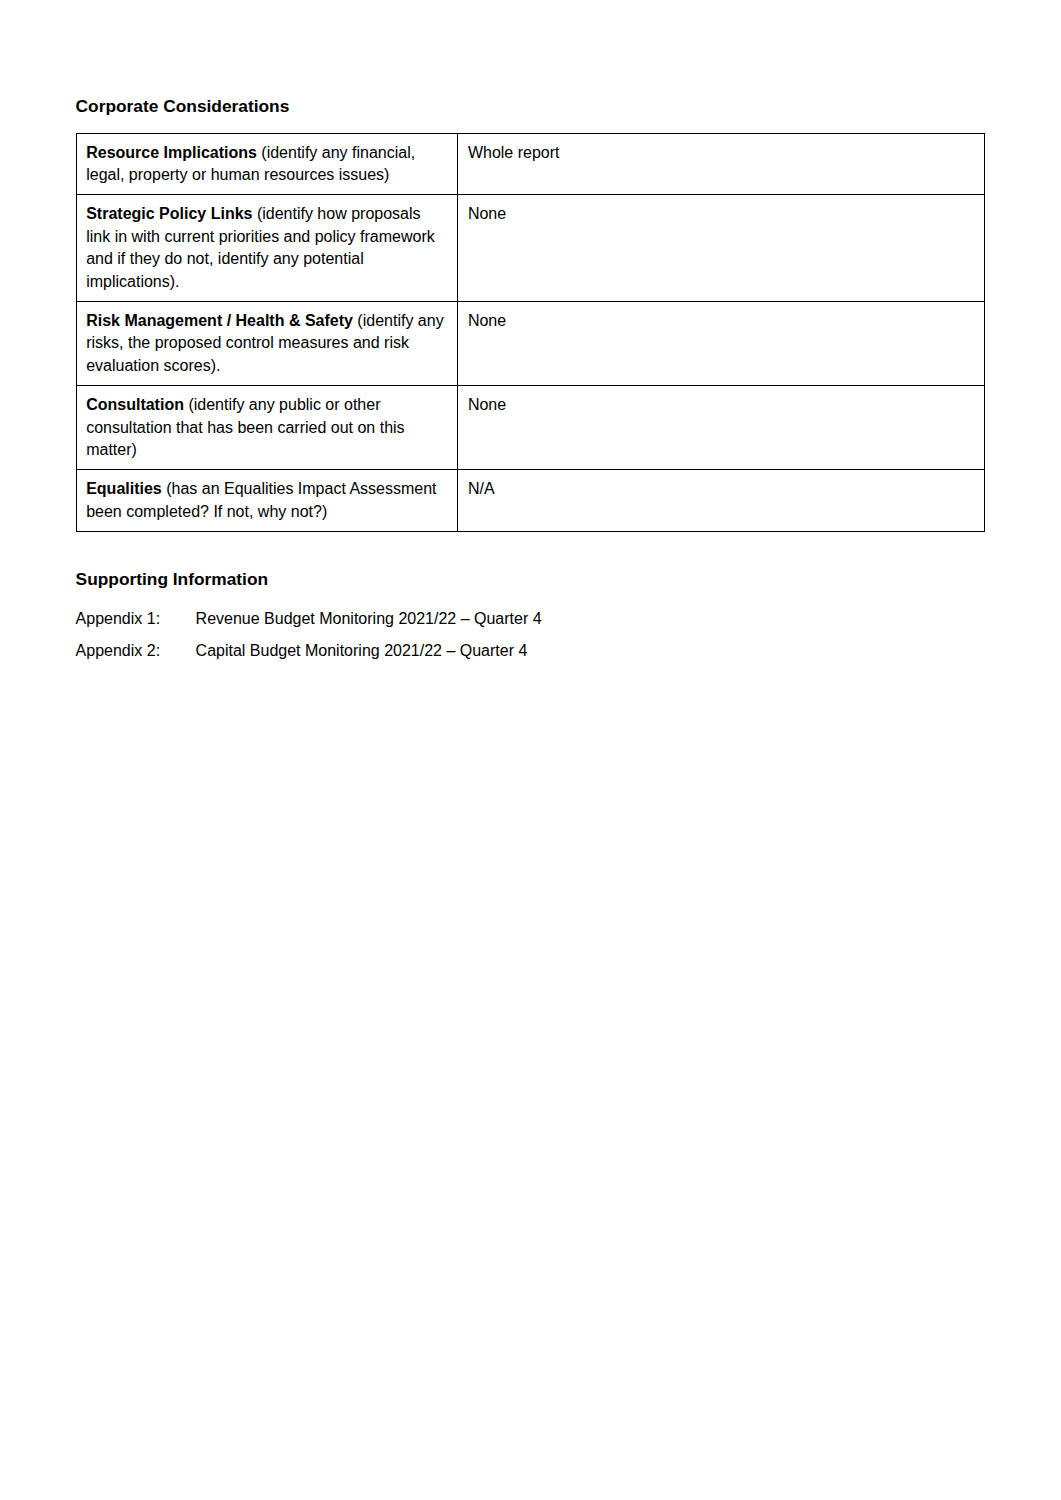Corporate Considerations
| Resource Implications (identify any financial, legal, property or human resources issues) | Whole report |
| Strategic Policy Links (identify how proposals link in with current priorities and policy framework and if they do not, identify any potential implications). | None |
| Risk Management / Health & Safety (identify any risks, the proposed control measures and risk evaluation scores). | None |
| Consultation (identify any public or other consultation that has been carried out on this matter) | None |
| Equalities (has an Equalities Impact Assessment been completed? If not, why not?) | N/A |
Supporting Information
Appendix 1: Revenue Budget Monitoring 2021/22 – Quarter 4
Appendix 2: Capital Budget Monitoring 2021/22 – Quarter 4